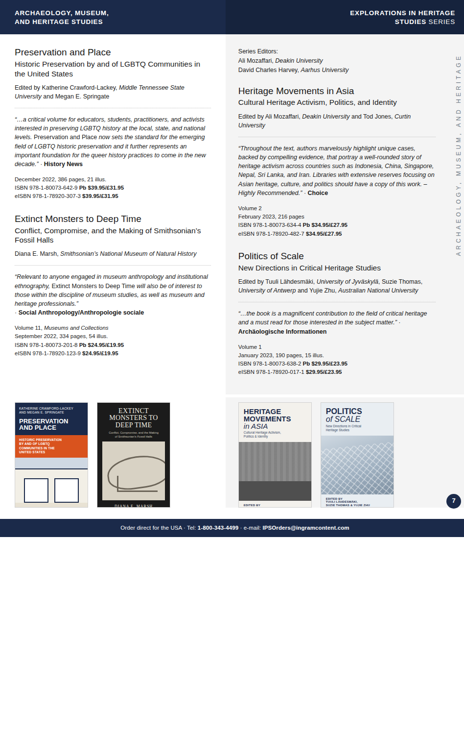Archaeology, Museum,
and Heritage Studies
Explorations in Heritage
Studies Series
Preservation and Place
Historic Preservation by and of LGBTQ Communities in the United States
Edited by Katherine Crawford-Lackey, Middle Tennessee State University and Megan E. Springate
“…a critical volume for educators, students, practitioners, and activists interested in preserving LGBTQ history at the local, state, and national levels. Preservation and Place now sets the standard for the emerging field of LGBTQ historic preservation and it further represents an important foundation for the queer history practices to come in the new decade.” · History News
December 2022, 386 pages, 21 illus.
ISBN 978-1-80073-642-9 Pb $39.95/£31.95
eISBN 978-1-78920-307-3 $39.95/£31.95
Extinct Monsters to Deep Time
Conflict, Compromise, and the Making of Smithsonian’s Fossil Halls
Diana E. Marsh, Smithsonian’s National Museum of Natural History
“Relevant to anyone engaged in museum anthropology and institutional ethnography, Extinct Monsters to Deep Time will also be of interest to those within the discipline of museum studies, as well as museum and heritage professionals.”
· Social Anthropology/Anthropologie sociale
Volume 11, Museums and Collections
September 2022, 334 pages, 54 illus.
ISBN 978-1-80073-201-8 Pb $24.95/£19.95
eISBN 978-1-78920-123-9 $24.95/£19.95
Series Editors:
Ali Mozaffari, Deakin University
David Charles Harvey, Aarhus University
Heritage Movements in Asia
Cultural Heritage Activism, Politics, and Identity
Edited by Ali Mozaffari, Deakin University and Tod Jones, Curtin University
“Throughout the text, authors marvelously highlight unique cases, backed by compelling evidence, that portray a well-rounded story of heritage activism across countries such as Indonesia, China, Singapore, Nepal, Sri Lanka, and Iran. Libraries with extensive reserves focusing on Asian heritage, culture, and politics should have a copy of this work. – Highly Recommended.” · Choice
Volume 2
February 2023, 216 pages
ISBN 978-1-80073-634-4 Pb $34.95/£27.95
eISBN 978-1-78920-482-7 $34.95/£27.95
Politics of Scale
New Directions in Critical Heritage Studies
Edited by Tuuli Lähdesmäki, University of Jyväskylä, Suzie Thomas, University of Antwerp and Yujie Zhu, Australian National University
“…the book is a magnificent contribution to the field of critical heritage and a must read for those interested in the subject matter.” · Archäologische Informationen
Volume 1
January 2023, 190 pages, 15 illus.
ISBN 978-1-80073-638-2 Pb $29.95/£23.95
eISBN 978-1-78920-017-1 $29.95/£23.95
Archaeology, Museum, and Heritage
KATHERINE CRAWFORD-LACKEY
AND MEGAN E. SPRINGATE
PRESERVATION
AND PLACE
HISTORIC PRESERVATION
BY AND OF LGBTQ
COMMUNITIES IN THE
UNITED STATES
EXTINCT
MONSTERS TO
DEEP TIME
Conflict, Compromise, and the Making
of Smithsonian’s Fossil Halls
DIANA E. MARSH
MUSEUMS AND COLLECTIONS · VOLUME 11
HERITAGE
MOVEMENTS
in ASIA
Cultural Heritage Activism,
Politics & Identity
EDITED BY
ALI MOZAFFARI & TOD JONES
POLITICS
of SCALE
New Directions in Critical
Heritage Studies
EDITED BY
TUULI LÄHDESMÄKI,
SUZIE THOMAS & YUJIE ZHU
7
Order direct for the USA · Tel: 1-800-343-4499 · e-mail: IPSOrders@ingramcontent.com